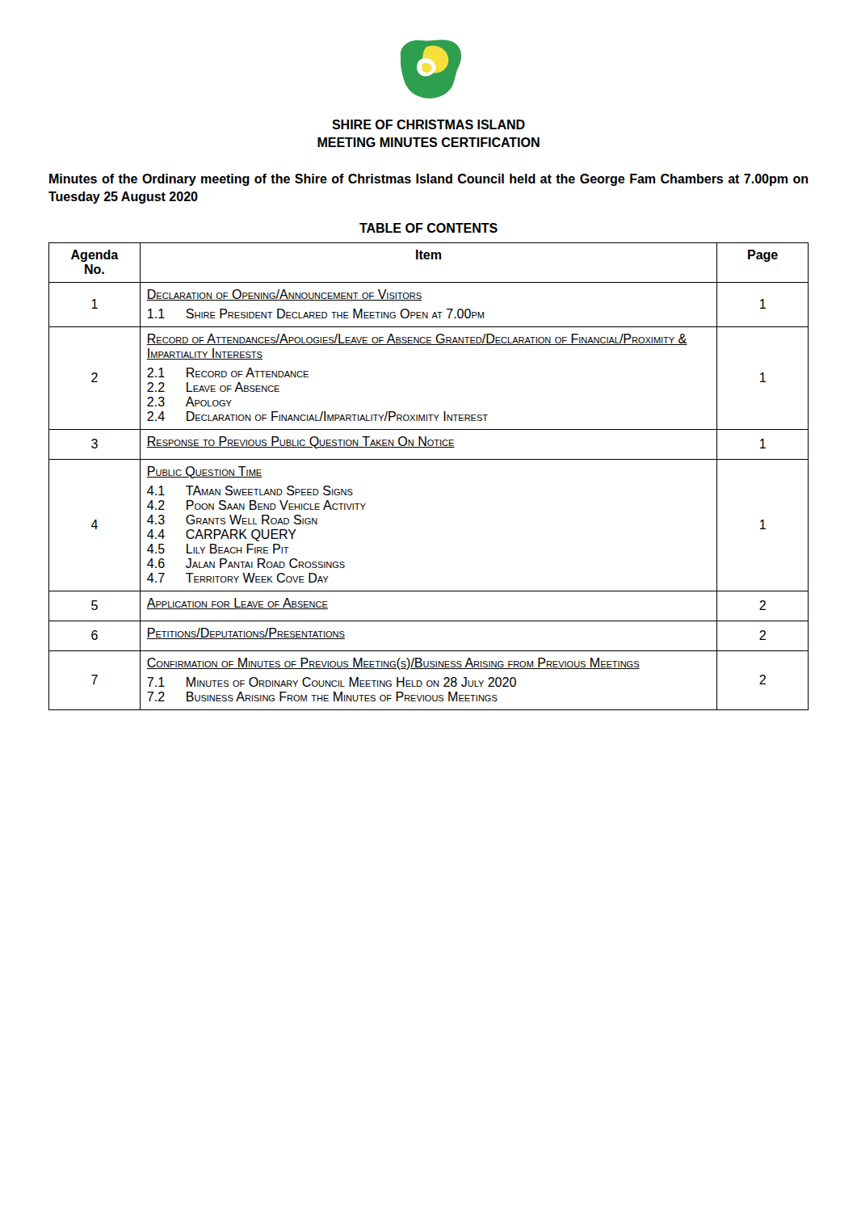SHIRE OF CHRISTMAS ISLAND
MEETING MINUTES CERTIFICATION
Minutes of the Ordinary meeting of the Shire of Christmas Island Council held at the George Fam Chambers at 7.00pm on Tuesday 25 August 2020
TABLE OF CONTENTS
| Agenda No. | Item | Page |
| --- | --- | --- |
| 1 | Declaration of Opening/Announcement of Visitors 1.1 Shire President Declared the Meeting Open at 7.00pm | 1 |
| 2 | Record of Attendances/Apologies/Leave of Absence Granted/Declaration of Financial/Proximity & Impartiality Interests 2.1 Record of Attendance 2.2 Leave of Absence 2.3 Apology 2.4 Declaration of Financial/Impartiality/Proximity Interest | 1 |
| 3 | Response to Previous Public Question Taken On Notice | 1 |
| 4 | Public Question Time 4.1 TAman Sweetland Speed Signs 4.2 Poon Saan Bend Vehicle Activity 4.3 Grants Well Road Sign 4.4 CARPARK QUERY 4.5 Lily Beach Fire Pit 4.6 Jalan Pantai Road Crossings 4.7 Territory Week Cove Day | 1 |
| 5 | Application for Leave of Absence | 2 |
| 6 | Petitions/Deputations/Presentations | 2 |
| 7 | Confirmation of Minutes of Previous Meeting(s)/Business Arising from Previous Meetings 7.1 Minutes of Ordinary Council Meeting Held on 28 July 2020 7.2 Business Arising From the Minutes of Previous Meetings | 2 |